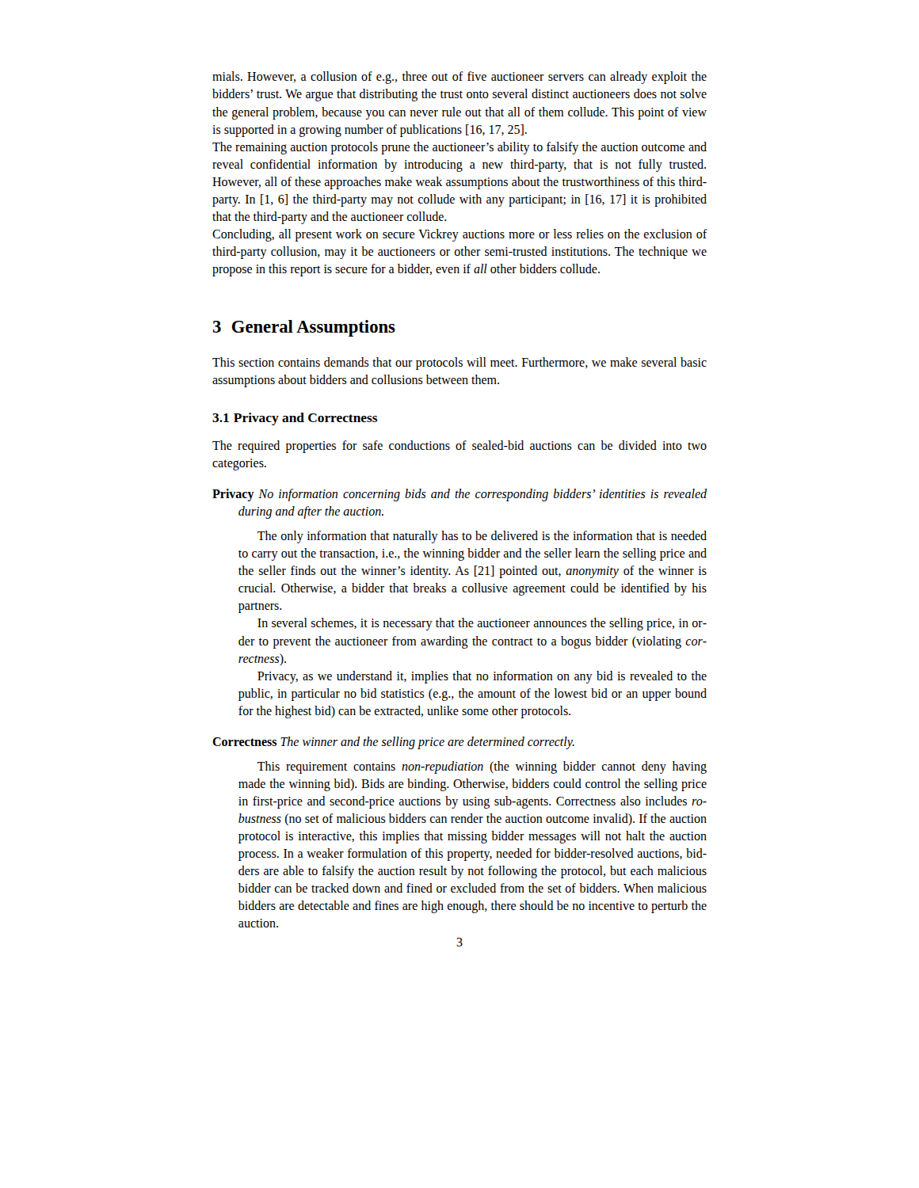mials. However, a collusion of e.g., three out of five auctioneer servers can already exploit the bidders’ trust. We argue that distributing the trust onto several distinct auctioneers does not solve the general problem, because you can never rule out that all of them collude. This point of view is supported in a growing number of publications [16, 17, 25].
The remaining auction protocols prune the auctioneer’s ability to falsify the auction outcome and reveal confidential information by introducing a new third-party, that is not fully trusted. However, all of these approaches make weak assumptions about the trustworthiness of this third-party. In [1, 6] the third-party may not collude with any participant; in [16, 17] it is prohibited that the third-party and the auctioneer collude.
Concluding, all present work on secure Vickrey auctions more or less relies on the exclusion of third-party collusion, may it be auctioneers or other semi-trusted institutions. The technique we propose in this report is secure for a bidder, even if all other bidders collude.
3 General Assumptions
This section contains demands that our protocols will meet. Furthermore, we make several basic assumptions about bidders and collusions between them.
3.1 Privacy and Correctness
The required properties for safe conductions of sealed-bid auctions can be divided into two categories.
Privacy No information concerning bids and the corresponding bidders’ identities is revealed during and after the auction.
The only information that naturally has to be delivered is the information that is needed to carry out the transaction, i.e., the winning bidder and the seller learn the selling price and the seller finds out the winner’s identity. As [21] pointed out, anonymity of the winner is crucial. Otherwise, a bidder that breaks a collusive agreement could be identified by his partners.
In several schemes, it is necessary that the auctioneer announces the selling price, in order to prevent the auctioneer from awarding the contract to a bogus bidder (violating correctness).
Privacy, as we understand it, implies that no information on any bid is revealed to the public, in particular no bid statistics (e.g., the amount of the lowest bid or an upper bound for the highest bid) can be extracted, unlike some other protocols.
Correctness The winner and the selling price are determined correctly.
This requirement contains non-repudiation (the winning bidder cannot deny having made the winning bid). Bids are binding. Otherwise, bidders could control the selling price in first-price and second-price auctions by using sub-agents. Correctness also includes robustness (no set of malicious bidders can render the auction outcome invalid). If the auction protocol is interactive, this implies that missing bidder messages will not halt the auction process. In a weaker formulation of this property, needed for bidder-resolved auctions, bidders are able to falsify the auction result by not following the protocol, but each malicious bidder can be tracked down and fined or excluded from the set of bidders. When malicious bidders are detectable and fines are high enough, there should be no incentive to perturb the auction.
3